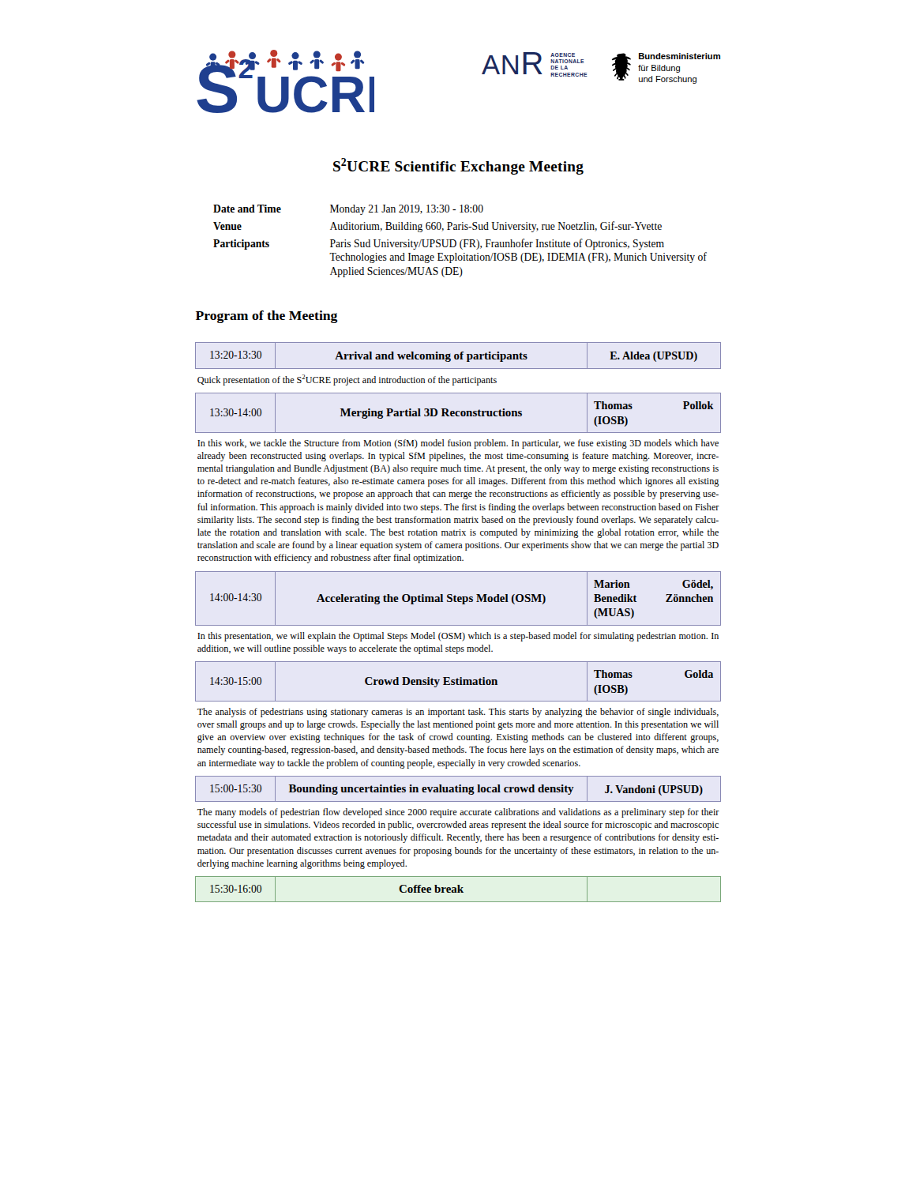S 2 UCRE
ANR
Agence
Nationale
de la
Recherche
Bundesministerium
für Bildung
und Forschung
S2UCRE Scientific Exchange Meeting
| Date and Time | Monday 21 Jan 2019, 13:30 - 18:00 |
| Venue | Auditorium, Building 660, Paris-Sud University, rue Noetzlin, Gif-sur-Yvette |
| Participants | Paris Sud University/UPSUD (FR), Fraunhofer Institute of Optronics, System Technologies and Image Exploitation/IOSB (DE), IDEMIA (FR), Munich University of Applied Sciences/MUAS (DE) |
Program of the Meeting
| 13:20-13:30 | Arrival and welcoming of participants | E. Aldea (UPSUD) |
Quick presentation of the S2UCRE project and introduction of the participants
| 13:30-14:00 | Merging Partial 3D Reconstructions | Thomas Pollok (IOSB) |
In this work, we tackle the Structure from Motion (SfM) model fusion problem. In particular, we fuse existing 3D models which have already been reconstructed using overlaps. In typical SfM pipelines, the most time-consuming is feature matching. Moreover, incremental triangulation and Bundle Adjustment (BA) also require much time. At present, the only way to merge existing reconstructions is to re-detect and re-match features, also re-estimate camera poses for all images. Different from this method which ignores all existing information of reconstructions, we propose an approach that can merge the reconstructions as efficiently as possible by preserving useful information. This approach is mainly divided into two steps. The first is finding the overlaps between reconstruction based on Fisher similarity lists. The second step is finding the best transformation matrix based on the previously found overlaps. We separately calculate the rotation and translation with scale. The best rotation matrix is computed by minimizing the global rotation error, while the translation and scale are found by a linear equation system of camera positions. Our experiments show that we can merge the partial 3D reconstruction with efficiency and robustness after final optimization.
| 14:00-14:30 | Accelerating the Optimal Steps Model (OSM) | Marion Gödel, Benedikt Zönnchen (MUAS) |
In this presentation, we will explain the Optimal Steps Model (OSM) which is a step-based model for simulating pedestrian motion. In addition, we will outline possible ways to accelerate the optimal steps model.
| 14:30-15:00 | Crowd Density Estimation | Thomas Golda (IOSB) |
The analysis of pedestrians using stationary cameras is an important task. This starts by analyzing the behavior of single individuals, over small groups and up to large crowds. Especially the last mentioned point gets more and more attention. In this presentation we will give an overview over existing techniques for the task of crowd counting. Existing methods can be clustered into different groups, namely counting-based, regression-based, and density-based methods. The focus here lays on the estimation of density maps, which are an intermediate way to tackle the problem of counting people, especially in very crowded scenarios.
| 15:00-15:30 | Bounding uncertainties in evaluating local crowd density | J. Vandoni (UPSUD) |
The many models of pedestrian flow developed since 2000 require accurate calibrations and validations as a preliminary step for their successful use in simulations. Videos recorded in public, overcrowded areas represent the ideal source for microscopic and macroscopic metadata and their automated extraction is notoriously difficult. Recently, there has been a resurgence of contributions for density estimation. Our presentation discusses current avenues for proposing bounds for the uncertainty of these estimators, in relation to the underlying machine learning algorithms being employed.
| 15:30-16:00 | Coffee break | |